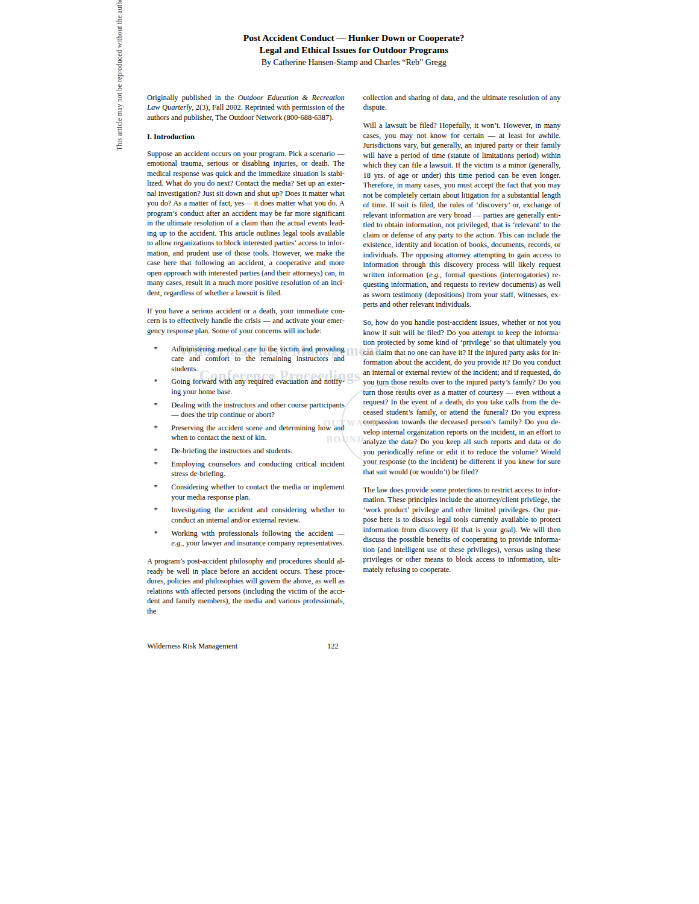This article may not be reproduced without the author's permission.
Post Accident Conduct — Hunker Down or Cooperate?
Legal and Ethical Issues for Outdoor Programs
By Catherine Hansen-Stamp and Charles “Reb” Gregg
Wilderness Risk Management
Conference Proceedings
OUTWARD
BOUND
Originally published in the Outdoor Education & Recreation Law Quarterly, 2(3), Fall 2002. Reprinted with permission of the authors and publisher, The Outdoor Network (800-688-6387).
I. Introduction
Suppose an accident occurs on your program. Pick a scenario — emotional trauma, serious or disabling injuries, or death. The medical response was quick and the immediate situation is stabilized. What do you do next? Contact the media? Set up an external investigation? Just sit down and shut up? Does it matter what you do? As a matter of fact, yes— it does matter what you do. A program’s conduct after an accident may be far more significant in the ultimate resolution of a claim than the actual events leading up to the accident. This article outlines legal tools available to allow organizations to block interested parties’ access to information, and prudent use of those tools. However, we make the case here that following an accident, a cooperative and more open approach with interested parties (and their attorneys) can, in many cases, result in a much more positive resolution of an incident, regardless of whether a lawsuit is filed.
If you have a serious accident or a death, your immediate concern is to effectively handle the crisis — and activate your emergency response plan. Some of your concerns will include:
Administering medical care to the victim and providing care and comfort to the remaining instructors and students.
Going forward with any required evacuation and notifying your home base.
Dealing with the instructors and other course participants — does the trip continue or abort?
Preserving the accident scene and determining how and when to contact the next of kin.
De-briefing the instructors and students.
Employing counselors and conducting critical incident stress de-briefing.
Considering whether to contact the media or implement your media response plan.
Investigating the accident and considering whether to conduct an internal and/or external review.
Working with professionals following the accident — e.g., your lawyer and insurance company representatives.
A program’s post-accident philosophy and procedures should already be well in place before an accident occurs. These procedures, policies and philosophies will govern the above, as well as relations with affected persons (including the victim of the accident and family members), the media and various professionals, the
collection and sharing of data, and the ultimate resolution of any dispute.
Will a lawsuit be filed? Hopefully, it won’t. However, in many cases, you may not know for certain — at least for awhile. Jurisdictions vary, but generally, an injured party or their family will have a period of time (statute of limitations period) within which they can file a lawsuit. If the victim is a minor (generally, 18 yrs. of age or under) this time period can be even longer. Therefore, in many cases, you must accept the fact that you may not be completely certain about litigation for a substantial length of time. If suit is filed, the rules of ‘discovery’ or, exchange of relevant information are very broad — parties are generally entitled to obtain information, not privileged, that is ‘relevant’ to the claim or defense of any party to the action. This can include the existence, identity and location of books, documents, records, or individuals. The opposing attorney attempting to gain access to information through this discovery process will likely request written information (e.g., formal questions (interrogatories) requesting information, and requests to review documents) as well as sworn testimony (depositions) from your staff, witnesses, experts and other relevant individuals.
So, how do you handle post-accident issues, whether or not you know if suit will be filed? Do you attempt to keep the information protected by some kind of ‘privilege’ so that ultimately you can claim that no one can have it? If the injured party asks for information about the accident, do you provide it? Do you conduct an internal or external review of the incident; and if requested, do you turn those results over to the injured party’s family? Do you turn those results over as a matter of courtesy — even without a request? In the event of a death, do you take calls from the deceased student’s family, or attend the funeral? Do you express compassion towards the deceased person’s family? Do you develop internal organization reports on the incident, in an effort to analyze the data? Do you keep all such reports and data or do you periodically refine or edit it to reduce the volume? Would your response (to the incident) be different if you knew for sure that suit would (or wouldn’t) be filed?
The law does provide some protections to restrict access to information. These principles include the attorney/client privilege, the ‘work product’ privilege and other limited privileges. Our purpose here is to discuss legal tools currently available to protect information from discovery (if that is your goal). We will then discuss the possible benefits of cooperating to provide information (and intelligent use of these privileges), versus using these privileges or other means to block access to information, ultimately refusing to cooperate.
Wilderness Risk Management 122